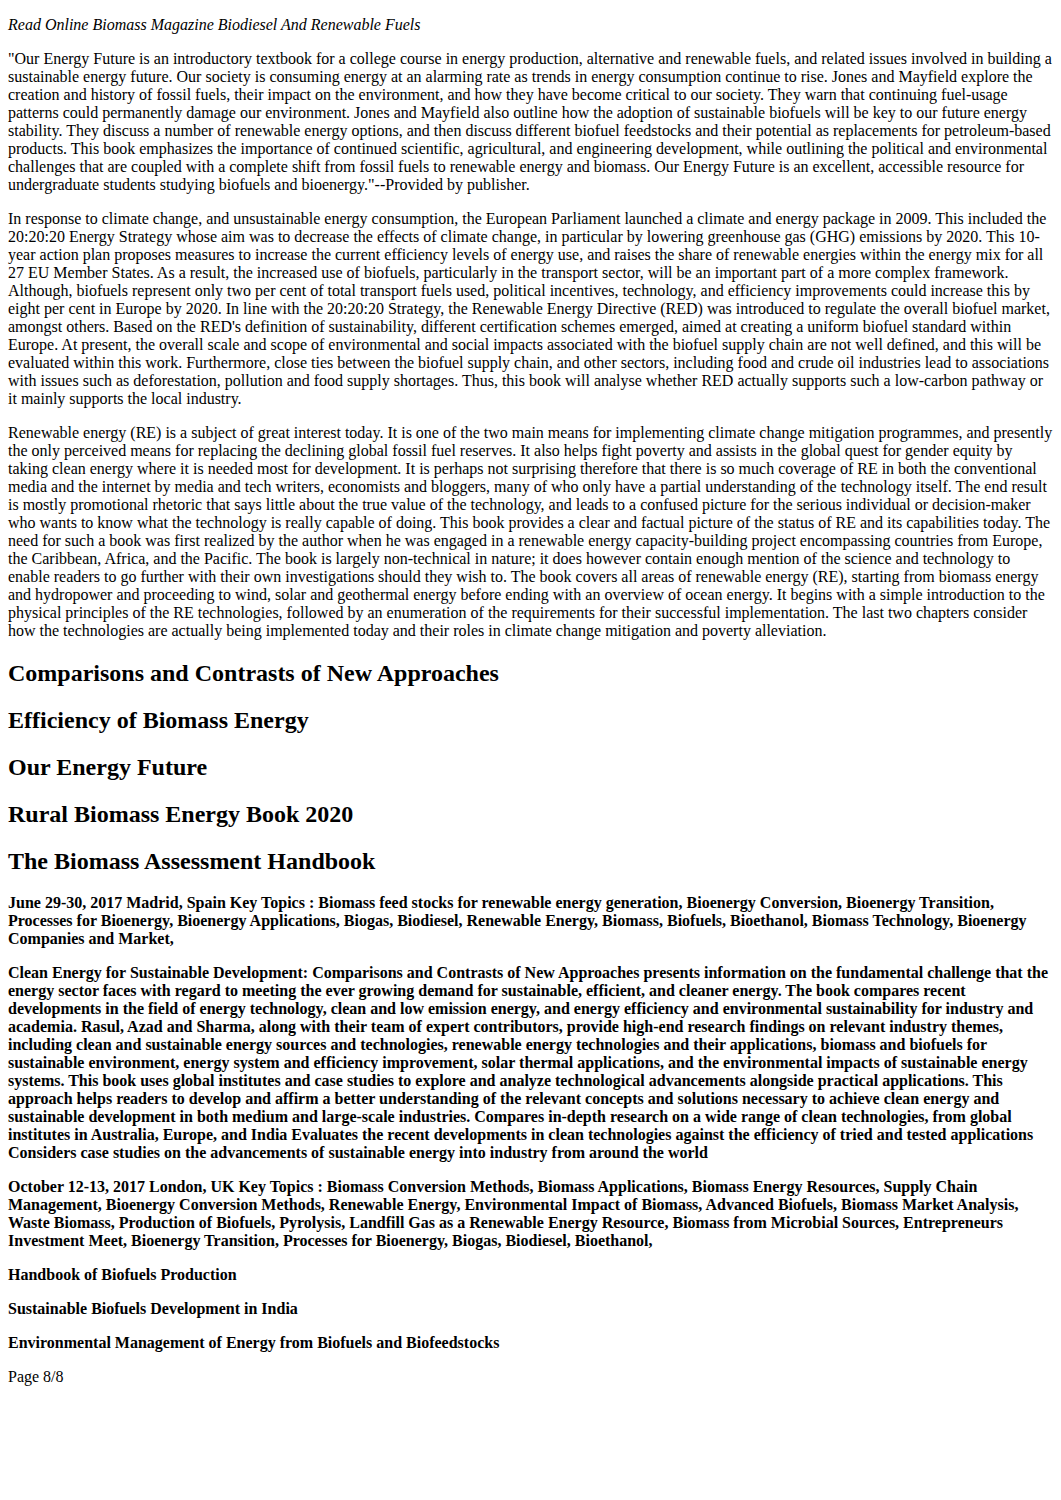Read Online Biomass Magazine Biodiesel And Renewable Fuels
"Our Energy Future is an introductory textbook for a college course in energy production, alternative and renewable fuels, and related issues involved in building a sustainable energy future. Our society is consuming energy at an alarming rate as trends in energy consumption continue to rise. Jones and Mayfield explore the creation and history of fossil fuels, their impact on the environment, and how they have become critical to our society. They warn that continuing fuel-usage patterns could permanently damage our environment. Jones and Mayfield also outline how the adoption of sustainable biofuels will be key to our future energy stability. They discuss a number of renewable energy options, and then discuss different biofuel feedstocks and their potential as replacements for petroleum-based products. This book emphasizes the importance of continued scientific, agricultural, and engineering development, while outlining the political and environmental challenges that are coupled with a complete shift from fossil fuels to renewable energy and biomass. Our Energy Future is an excellent, accessible resource for undergraduate students studying biofuels and bioenergy."--Provided by publisher.
In response to climate change, and unsustainable energy consumption, the European Parliament launched a climate and energy package in 2009. This included the 20:20:20 Energy Strategy whose aim was to decrease the effects of climate change, in particular by lowering greenhouse gas (GHG) emissions by 2020. This 10-year action plan proposes measures to increase the current efficiency levels of energy use, and raises the share of renewable energies within the energy mix for all 27 EU Member States. As a result, the increased use of biofuels, particularly in the transport sector, will be an important part of a more complex framework. Although, biofuels represent only two per cent of total transport fuels used, political incentives, technology, and efficiency improvements could increase this by eight per cent in Europe by 2020. In line with the 20:20:20 Strategy, the Renewable Energy Directive (RED) was introduced to regulate the overall biofuel market, amongst others. Based on the RED's definition of sustainability, different certification schemes emerged, aimed at creating a uniform biofuel standard within Europe. At present, the overall scale and scope of environmental and social impacts associated with the biofuel supply chain are not well defined, and this will be evaluated within this work. Furthermore, close ties between the biofuel supply chain, and other sectors, including food and crude oil industries lead to associations with issues such as deforestation, pollution and food supply shortages. Thus, this book will analyse whether RED actually supports such a low-carbon pathway or it mainly supports the local industry.
Renewable energy (RE) is a subject of great interest today. It is one of the two main means for implementing climate change mitigation programmes, and presently the only perceived means for replacing the declining global fossil fuel reserves. It also helps fight poverty and assists in the global quest for gender equity by taking clean energy where it is needed most for development. It is perhaps not surprising therefore that there is so much coverage of RE in both the conventional media and the internet by media and tech writers, economists and bloggers, many of who only have a partial understanding of the technology itself. The end result is mostly promotional rhetoric that says little about the true value of the technology, and leads to a confused picture for the serious individual or decision-maker who wants to know what the technology is really capable of doing. This book provides a clear and factual picture of the status of RE and its capabilities today. The need for such a book was first realized by the author when he was engaged in a renewable energy capacity-building project encompassing countries from Europe, the Caribbean, Africa, and the Pacific. The book is largely non-technical in nature; it does however contain enough mention of the science and technology to enable readers to go further with their own investigations should they wish to. The book covers all areas of renewable energy (RE), starting from biomass energy and hydropower and proceeding to wind, solar and geothermal energy before ending with an overview of ocean energy. It begins with a simple introduction to the physical principles of the RE technologies, followed by an enumeration of the requirements for their successful implementation. The last two chapters consider how the technologies are actually being implemented today and their roles in climate change mitigation and poverty alleviation.
Comparisons and Contrasts of New Approaches
Efficiency of Biomass Energy
Our Energy Future
Rural Biomass Energy Book 2020
The Biomass Assessment Handbook
June 29-30, 2017 Madrid, Spain Key Topics : Biomass feed stocks for renewable energy generation, Bioenergy Conversion, Bioenergy Transition, Processes for Bioenergy, Bioenergy Applications, Biogas, Biodiesel, Renewable Energy, Biomass, Biofuels, Bioethanol, Biomass Technology, Bioenergy Companies and Market,
Clean Energy for Sustainable Development: Comparisons and Contrasts of New Approaches presents information on the fundamental challenge that the energy sector faces with regard to meeting the ever growing demand for sustainable, efficient, and cleaner energy. The book compares recent developments in the field of energy technology, clean and low emission energy, and energy efficiency and environmental sustainability for industry and academia. Rasul, Azad and Sharma, along with their team of expert contributors, provide high-end research findings on relevant industry themes, including clean and sustainable energy sources and technologies, renewable energy technologies and their applications, biomass and biofuels for sustainable environment, energy system and efficiency improvement, solar thermal applications, and the environmental impacts of sustainable energy systems. This book uses global institutes and case studies to explore and analyze technological advancements alongside practical applications. This approach helps readers to develop and affirm a better understanding of the relevant concepts and solutions necessary to achieve clean energy and sustainable development in both medium and large-scale industries. Compares in-depth research on a wide range of clean technologies, from global institutes in Australia, Europe, and India Evaluates the recent developments in clean technologies against the efficiency of tried and tested applications Considers case studies on the advancements of sustainable energy into industry from around the world
October 12-13, 2017 London, UK Key Topics : Biomass Conversion Methods, Biomass Applications, Biomass Energy Resources, Supply Chain Management, Bioenergy Conversion Methods, Renewable Energy, Environmental Impact of Biomass, Advanced Biofuels, Biomass Market Analysis, Waste Biomass, Production of Biofuels, Pyrolysis, Landfill Gas as a Renewable Energy Resource, Biomass from Microbial Sources, Entrepreneurs Investment Meet, Bioenergy Transition, Processes for Bioenergy, Biogas, Biodiesel, Bioethanol,
Handbook of Biofuels Production
Sustainable Biofuels Development in India
Environmental Management of Energy from Biofuels and Biofeedstocks
Page 8/8